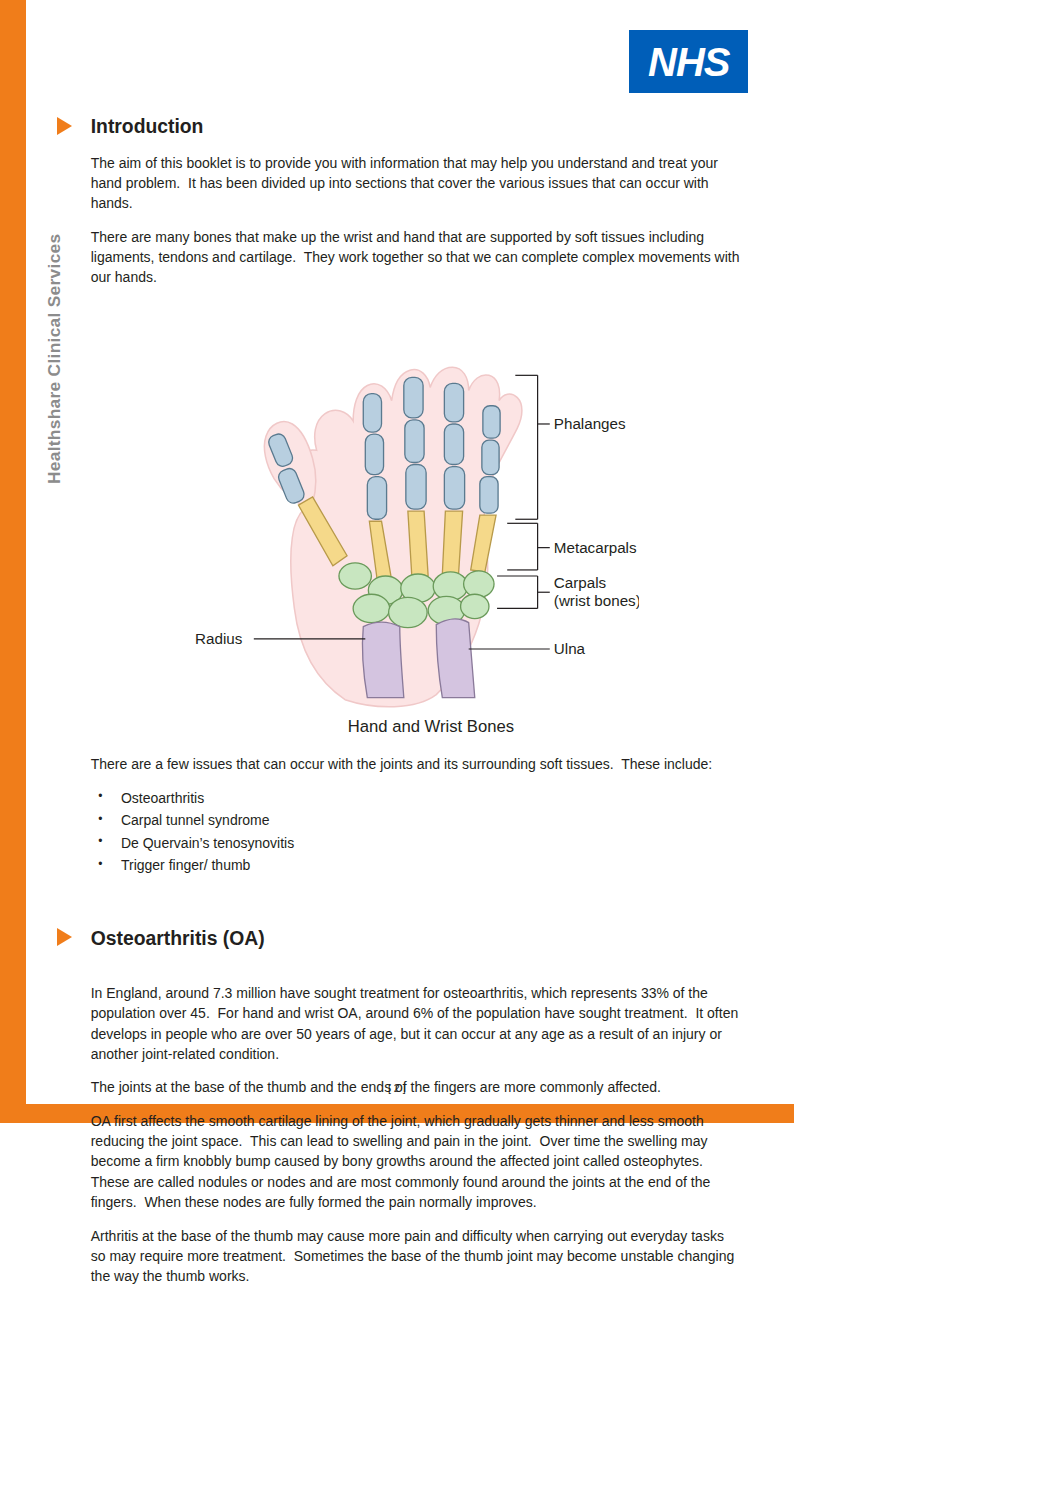Healthshare Clinical Services
NHS
Introduction
The aim of this booklet is to provide you with information that may help you understand and treat your hand problem. It has been divided up into sections that cover the various issues that can occur with hands.
There are many bones that make up the wrist and hand that are supported by soft tissues including ligaments, tendons and cartilage. They work together so that we can complete complex movements with our hands.
Phalanges Metacarpals Carpals (wrist bones) Radius Ulna
Hand and Wrist Bones
There are a few issues that can occur with the joints and its surrounding soft tissues. These include:
Osteoarthritis
Carpal tunnel syndrome
De Quervain’s tenosynovitis
Trigger finger/ thumb
Osteoarthritis (OA)
In England, around 7.3 million have sought treatment for osteoarthritis, which represents 33% of the population over 45. For hand and wrist OA, around 6% of the population have sought treatment. It often develops in people who are over 50 years of age, but it can occur at any age as a result of an injury or another joint-related condition.
The joints at the base of the thumb and the ends of the fingers are more commonly affected.
OA first affects the smooth cartilage lining of the joint, which gradually gets thinner and less smooth reducing the joint space. This can lead to swelling and pain in the joint. Over time the swelling may become a firm knobbly bump caused by bony growths around the affected joint called osteophytes. These are called nodules or nodes and are most commonly found around the joints at the end of the fingers. When these nodes are fully formed the pain normally improves.
Arthritis at the base of the thumb may cause more pain and difficulty when carrying out everyday tasks so may require more treatment. Sometimes the base of the thumb joint may become unstable changing the way the thumb works.
[ 2 ]